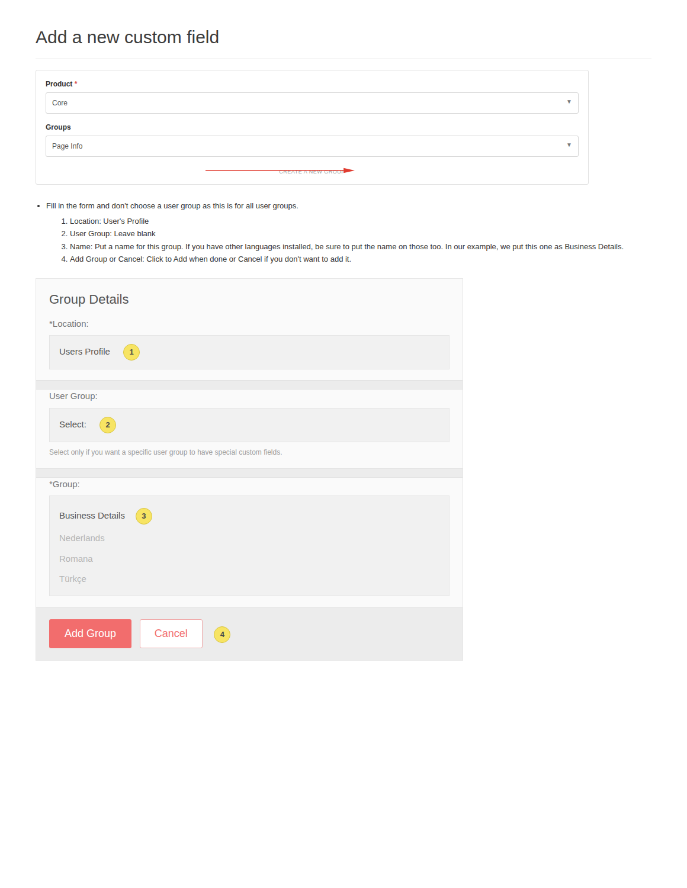Add a new custom field
Product *
▼Core
Groups
▼Page Info
Create a new group
Fill in the form and don't choose a user group as this is for all user groups.
Location: User's Profile
User Group: Leave blank
Name: Put a name for this group. If you have other languages installed, be sure to put the name on those too. In our example, we put this one as Business Details.
Add Group or Cancel: Click to Add when done or Cancel if you don't want to add it.
Group Details
*Location:
Users Profile 1
User Group:
Select: 2
Select only if you want a specific user group to have special custom fields.
*Group:
Business Details3
Nederlands
Romana
Türkçe
Add Group Cancel 4